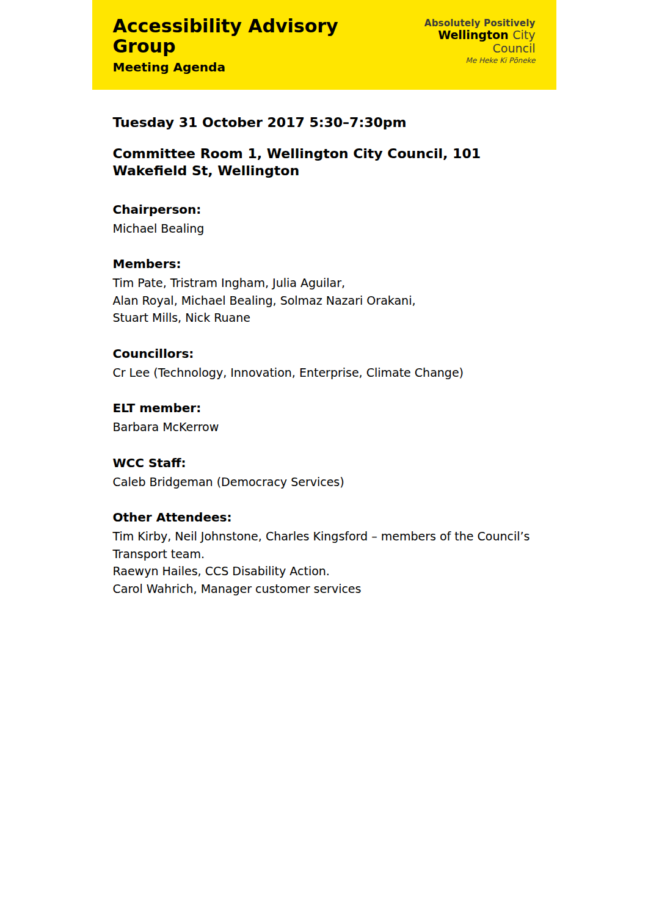Accessibility Advisory Group
Meeting Agenda
Absolutely Positively
Wellington City Council
Me Heke Ki Pōneke
Tuesday 31 October 2017 5:30–7:30pm
Committee Room 1, Wellington City Council, 101 Wakefield St, Wellington
Chairperson:
Michael Bealing
Members:
Tim Pate, Tristram Ingham, Julia Aguilar,
Alan Royal, Michael Bealing, Solmaz Nazari Orakani,
Stuart Mills, Nick Ruane
Councillors:
Cr Lee (Technology, Innovation, Enterprise, Climate Change)
ELT member:
Barbara McKerrow
WCC Staff:
Caleb Bridgeman (Democracy Services)
Other Attendees:
Tim Kirby, Neil Johnstone, Charles Kingsford – members of the Council’s Transport team.
Raewyn Hailes, CCS Disability Action.
Carol Wahrich, Manager customer services